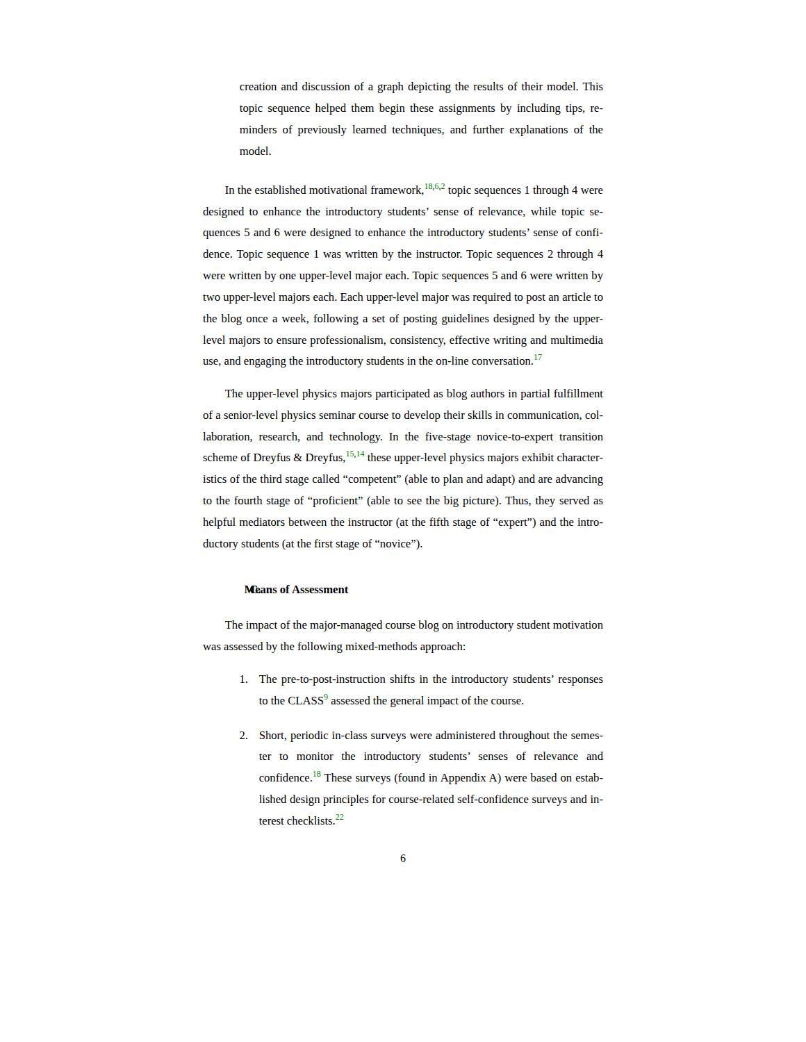creation and discussion of a graph depicting the results of their model. This topic sequence helped them begin these assignments by including tips, reminders of previously learned techniques, and further explanations of the model.
In the established motivational framework,18,6,2 topic sequences 1 through 4 were designed to enhance the introductory students’ sense of relevance, while topic sequences 5 and 6 were designed to enhance the introductory students’ sense of confidence. Topic sequence 1 was written by the instructor. Topic sequences 2 through 4 were written by one upper-level major each. Topic sequences 5 and 6 were written by two upper-level majors each. Each upper-level major was required to post an article to the blog once a week, following a set of posting guidelines designed by the upper-level majors to ensure professionalism, consistency, effective writing and multimedia use, and engaging the introductory students in the on-line conversation.17
The upper-level physics majors participated as blog authors in partial fulfillment of a senior-level physics seminar course to develop their skills in communication, collaboration, research, and technology. In the five-stage novice-to-expert transition scheme of Dreyfus & Dreyfus,15,14 these upper-level physics majors exhibit characteristics of the third stage called “competent” (able to plan and adapt) and are advancing to the fourth stage of “proficient” (able to see the big picture). Thus, they served as helpful mediators between the instructor (at the fifth stage of “expert”) and the introductory students (at the first stage of “novice”).
C. Means of Assessment
The impact of the major-managed course blog on introductory student motivation was assessed by the following mixed-methods approach:
The pre-to-post-instruction shifts in the introductory students’ responses to the CLASS9 assessed the general impact of the course.
Short, periodic in-class surveys were administered throughout the semester to monitor the introductory students’ senses of relevance and confidence.18 These surveys (found in Appendix A) were based on established design principles for course-related self-confidence surveys and interest checklists.22
6